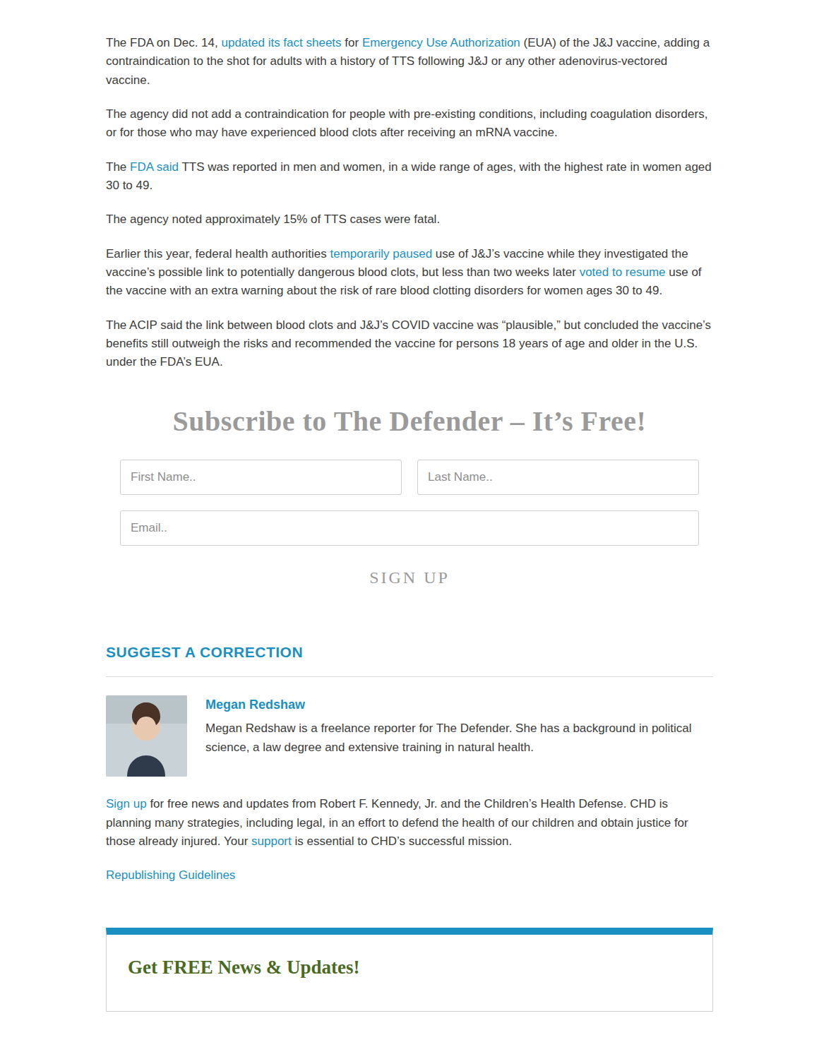The FDA on Dec. 14, updated its fact sheets for Emergency Use Authorization (EUA) of the J&J vaccine, adding a contraindication to the shot for adults with a history of TTS following J&J or any other adenovirus-vectored vaccine.
The agency did not add a contraindication for people with pre-existing conditions, including coagulation disorders, or for those who may have experienced blood clots after receiving an mRNA vaccine.
The FDA said TTS was reported in men and women, in a wide range of ages, with the highest rate in women aged 30 to 49.
The agency noted approximately 15% of TTS cases were fatal.
Earlier this year, federal health authorities temporarily paused use of J&J’s vaccine while they investigated the vaccine’s possible link to potentially dangerous blood clots, but less than two weeks later voted to resume use of the vaccine with an extra warning about the risk of rare blood clotting disorders for women ages 30 to 49.
The ACIP said the link between blood clots and J&J’s COVID vaccine was “plausible,” but concluded the vaccine’s benefits still outweigh the risks and recommended the vaccine for persons 18 years of age and older in the U.S. under the FDA’s EUA.
Subscribe to The Defender – It’s Free!
First Name Last Name
Email
Sign Up
Suggest a Correction
Megan Redshaw
Megan Redshaw is a freelance reporter for The Defender. She has a background in political science, a law degree and extensive training in natural health.
Sign up for free news and updates from Robert F. Kennedy, Jr. and the Children’s Health Defense. CHD is planning many strategies, including legal, in an effort to defend the health of our children and obtain justice for those already injured. Your support is essential to CHD’s successful mission.
Republishing Guidelines
Get FREE News & Updates!